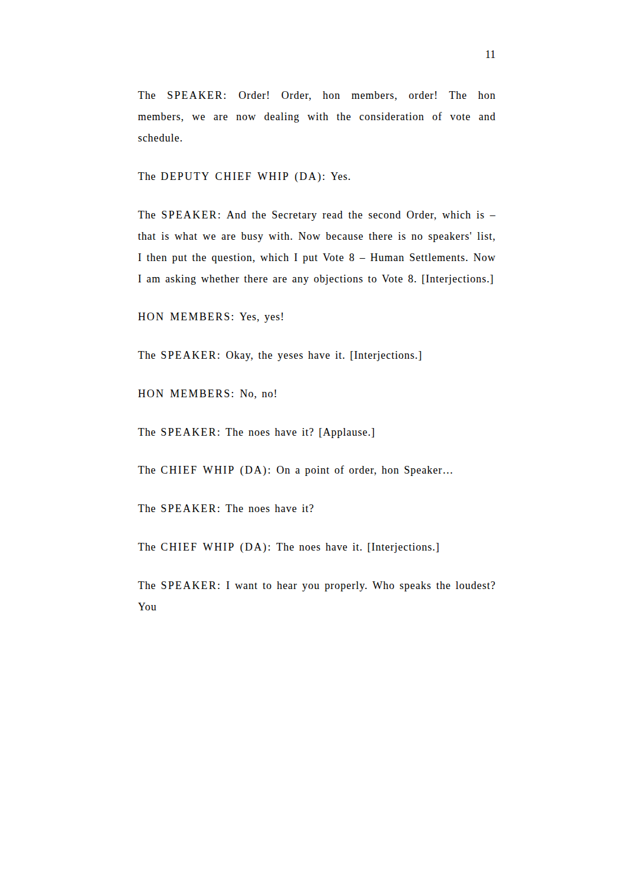11
The SPEAKER: Order! Order, hon members, order! The hon members, we are now dealing with the consideration of vote and schedule.
The DEPUTY CHIEF WHIP (DA): Yes.
The SPEAKER: And the Secretary read the second Order, which is – that is what we are busy with. Now because there is no speakers' list, I then put the question, which I put Vote 8 – Human Settlements. Now I am asking whether there are any objections to Vote 8. [Interjections.]
HON MEMBERS: Yes, yes!
The SPEAKER: Okay, the yeses have it. [Interjections.]
HON MEMBERS: No, no!
The SPEAKER: The noes have it? [Applause.]
The CHIEF WHIP (DA): On a point of order, hon Speaker…
The SPEAKER: The noes have it?
The CHIEF WHIP (DA): The noes have it. [Interjections.]
The SPEAKER: I want to hear you properly. Who speaks the loudest? You